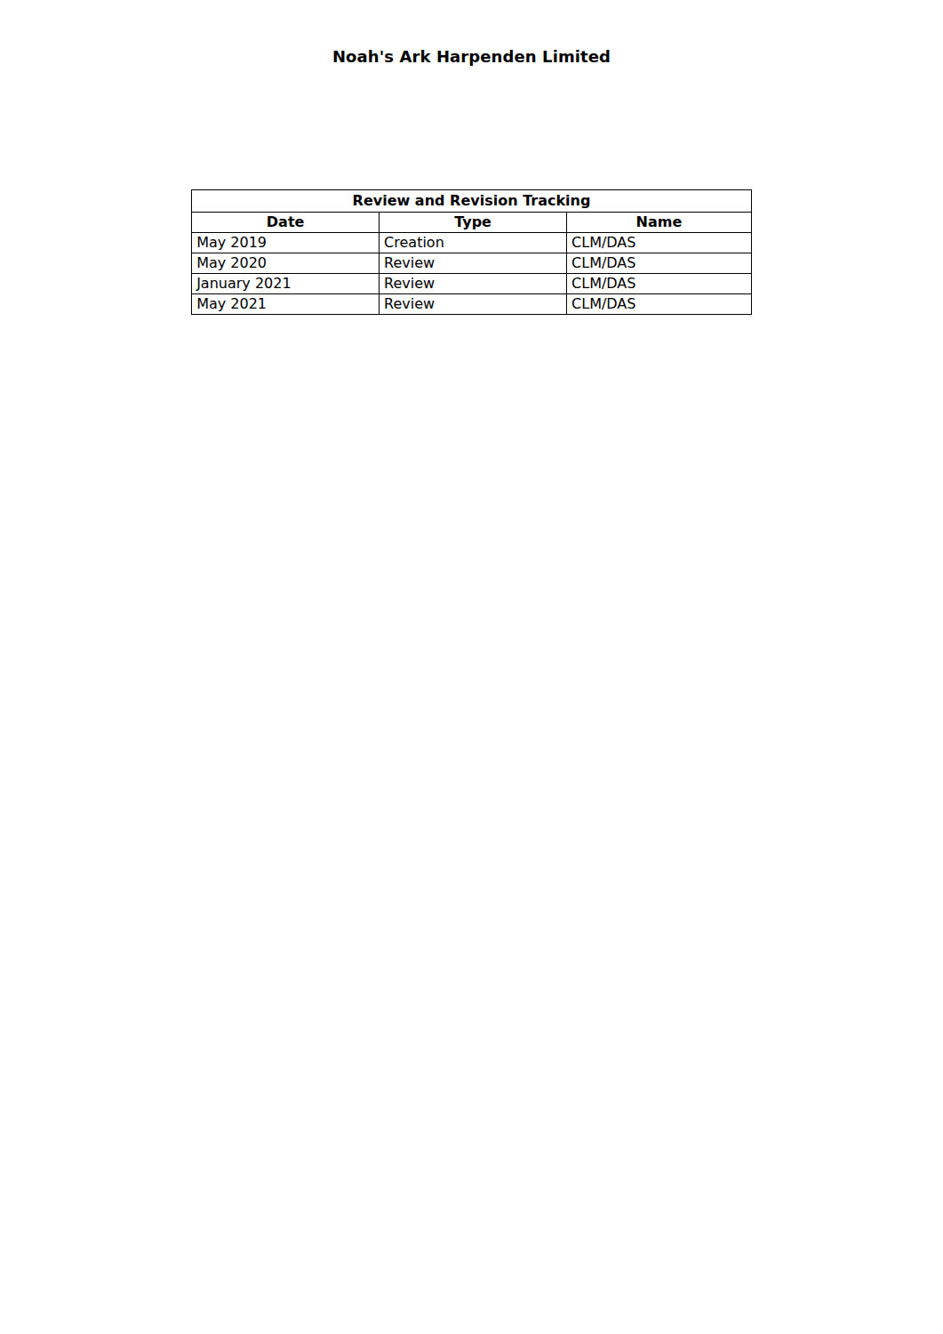Noah's Ark Harpenden Limited
Review and Revision Tracking
| Date | Type | Name |
| --- | --- | --- |
| May 2019 | Creation | CLM/DAS |
| May 2020 | Review | CLM/DAS |
| January 2021 | Review | CLM/DAS |
| May 2021 | Review | CLM/DAS |